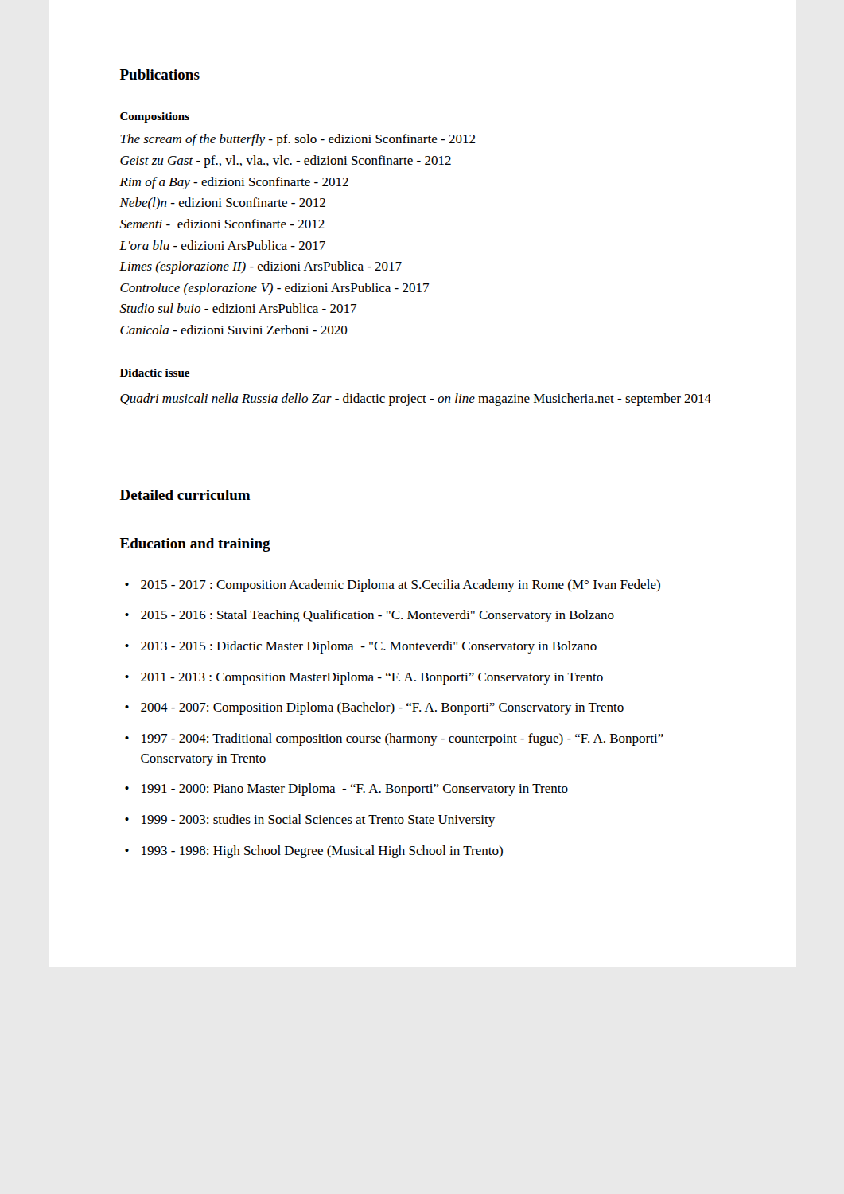Publications
Compositions
The scream of the butterfly - pf. solo - edizioni Sconfinarte - 2012
Geist zu Gast - pf., vl., vla., vlc. - edizioni Sconfinarte - 2012
Rim of a Bay - edizioni Sconfinarte - 2012
Nebe(l)n - edizioni Sconfinarte - 2012
Sementi - edizioni Sconfinarte - 2012
L'ora blu - edizioni ArsPublica - 2017
Limes (esplorazione II) - edizioni ArsPublica - 2017
Controluce (esplorazione V) - edizioni ArsPublica - 2017
Studio sul buio - edizioni ArsPublica - 2017
Canicola - edizioni Suvini Zerboni - 2020
Didactic issue
Quadri musicali nella Russia dello Zar - didactic project - on line magazine Musicheria.net - september 2014
Detailed curriculum
Education and training
2015 - 2017 : Composition Academic Diploma at S.Cecilia Academy in Rome (M° Ivan Fedele)
2015 - 2016 : Statal Teaching Qualification - "C. Monteverdi" Conservatory in Bolzano
2013 - 2015 : Didactic Master Diploma - "C. Monteverdi" Conservatory in Bolzano
2011 - 2013 : Composition MasterDiploma - “F. A. Bonporti” Conservatory in Trento
2004 - 2007: Composition Diploma (Bachelor) - “F. A. Bonporti” Conservatory in Trento
1997 - 2004: Traditional composition course (harmony - counterpoint - fugue) - “F. A. Bonporti” Conservatory in Trento
1991 - 2000: Piano Master Diploma - “F. A. Bonporti” Conservatory in Trento
1999 - 2003: studies in Social Sciences at Trento State University
1993 - 1998: High School Degree (Musical High School in Trento)